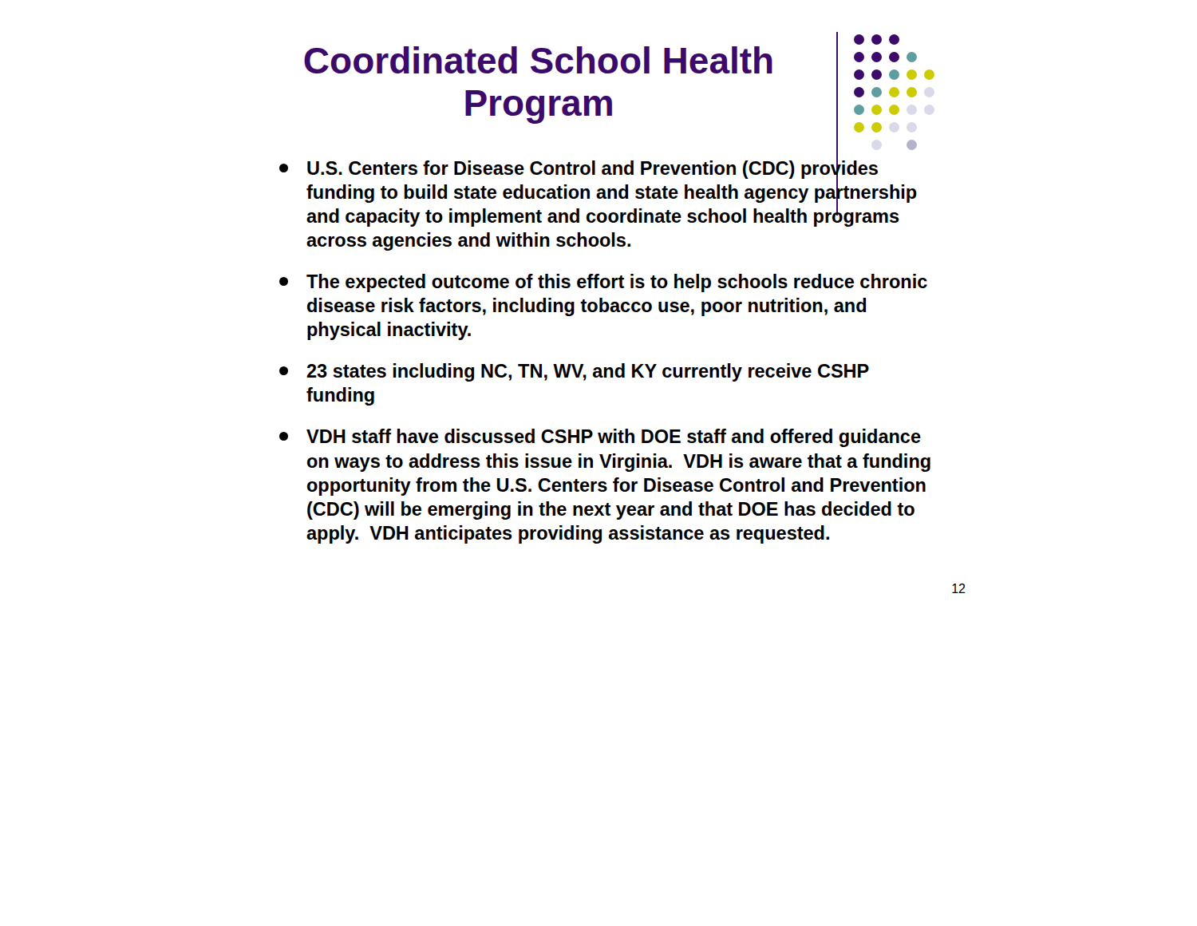Coordinated School Health Program
U.S. Centers for Disease Control and Prevention (CDC) provides funding to build state education and state health agency partnership and capacity to implement and coordinate school health programs across agencies and within schools.
The expected outcome of this effort is to help schools reduce chronic disease risk factors, including tobacco use, poor nutrition, and physical inactivity.
23 states including NC, TN, WV, and KY currently receive CSHP funding
VDH staff have discussed CSHP with DOE staff and offered guidance on ways to address this issue in Virginia. VDH is aware that a funding opportunity from the U.S. Centers for Disease Control and Prevention (CDC) will be emerging in the next year and that DOE has decided to apply. VDH anticipates providing assistance as requested.
12